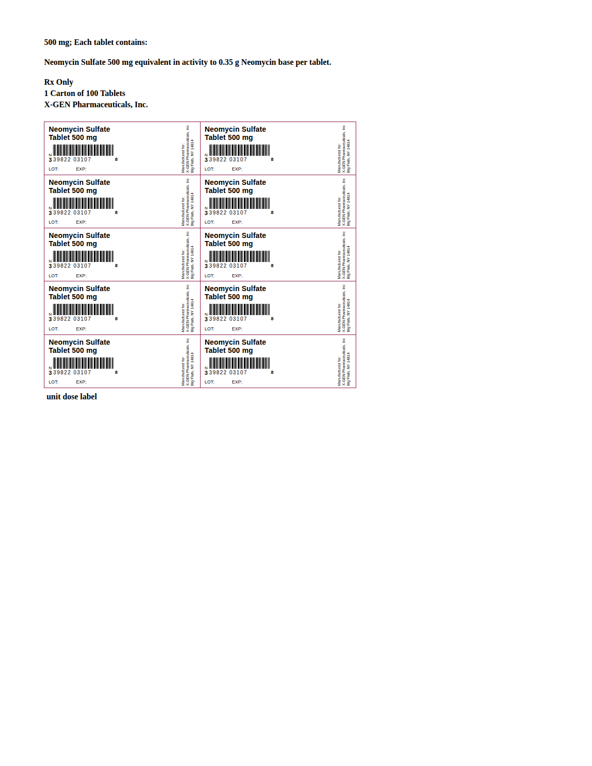500 mg; Each tablet contains:
Neomycin Sulfate 500 mg equivalent in activity to 0.35 g Neomycin base per tablet.
Rx Only 1 Carton of 100 Tablets X-GEN Pharmaceuticals, Inc.
| Neomycin Sulfate Tablet 500 mg N 3 39822 03107 8 LOT: EXP: Manufactured for: X-GEN Pharmaceuticals, Inc Big Flats, NY 14814 | Neomycin Sulfate Tablet 500 mg N 3 39822 03107 8 LOT: EXP: Manufactured for: X-GEN Pharmaceuticals, Inc Big Flats, NY 14814 |
| Neomycin Sulfate Tablet 500 mg N 3 39822 03107 8 LOT: EXP: Manufactured for: X-GEN Pharmaceuticals, Inc Big Flats, NY 14814 | Neomycin Sulfate Tablet 500 mg N 3 39822 03107 8 LOT: EXP: Manufactured for: X-GEN Pharmaceuticals, Inc Big Flats, NY 14814 |
| Neomycin Sulfate Tablet 500 mg N 3 39822 03107 8 LOT: EXP: Manufactured for: X-GEN Pharmaceuticals, Inc Big Flats, NY 14814 | Neomycin Sulfate Tablet 500 mg N 3 39822 03107 8 LOT: EXP: Manufactured for: X-GEN Pharmaceuticals, Inc Big Flats, NY 14814 |
| Neomycin Sulfate Tablet 500 mg N 3 39822 03107 8 LOT: EXP: Manufactured for: X-GEN Pharmaceuticals, Inc Big Flats, NY 14814 | Neomycin Sulfate Tablet 500 mg N 3 39822 03107 8 LOT: EXP: Manufactured for: X-GEN Pharmaceuticals, Inc Big Flats, NY 14814 |
| Neomycin Sulfate Tablet 500 mg N 3 39822 03107 8 LOT: EXP: Manufactured for: X-GEN Pharmaceuticals, Inc Big Flats, NY 14814 | Neomycin Sulfate Tablet 500 mg N 3 39822 03107 8 LOT: EXP: Manufactured for: X-GEN Pharmaceuticals, Inc Big Flats, NY 14814 |
unit dose label